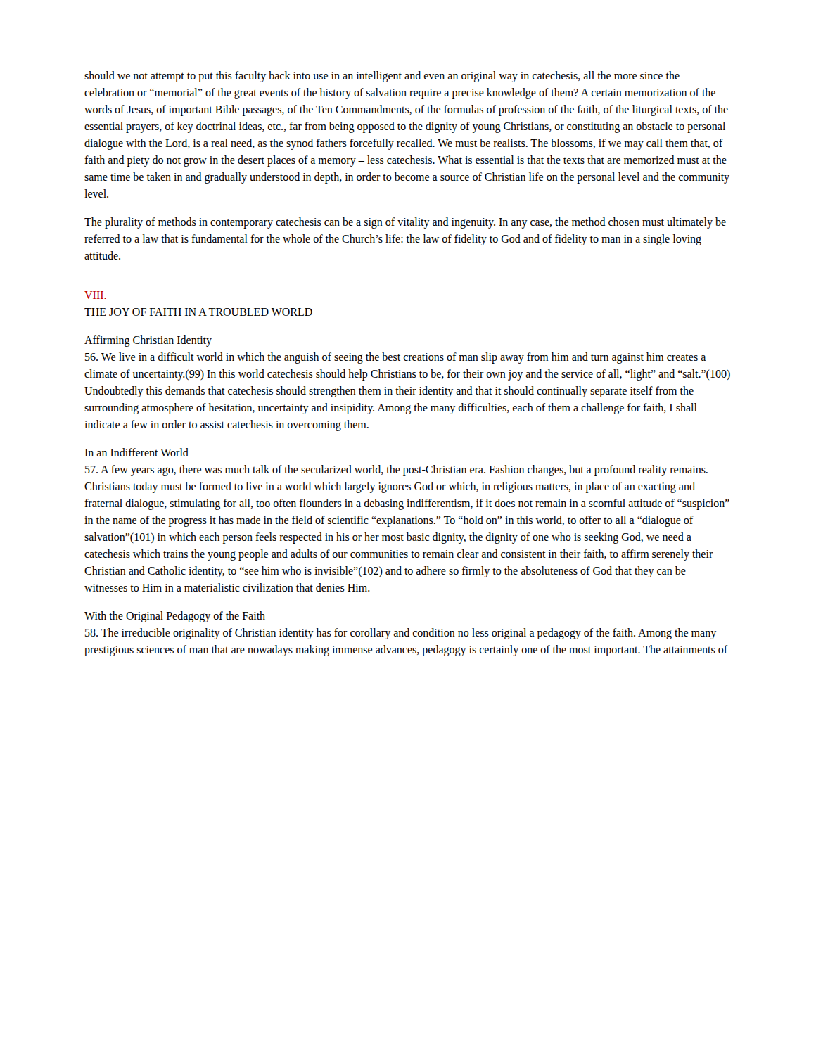should we not attempt to put this faculty back into use in an intelligent and even an original way in catechesis, all the more since the celebration or “memorial” of the great events of the history of salvation require a precise knowledge of them? A certain memorization of the words of Jesus, of important Bible passages, of the Ten Commandments, of the formulas of profession of the faith, of the liturgical texts, of the essential prayers, of key doctrinal ideas, etc., far from being opposed to the dignity of young Christians, or constituting an obstacle to personal dialogue with the Lord, is a real need, as the synod fathers forcefully recalled. We must be realists. The blossoms, if we may call them that, of faith and piety do not grow in the desert places of a memory – less catechesis. What is essential is that the texts that are memorized must at the same time be taken in and gradually understood in depth, in order to become a source of Christian life on the personal level and the community level.
The plurality of methods in contemporary catechesis can be a sign of vitality and ingenuity. In any case, the method chosen must ultimately be referred to a law that is fundamental for the whole of the Church’s life: the law of fidelity to God and of fidelity to man in a single loving attitude.
VIII.
THE JOY OF FAITH IN A TROUBLED WORLD
Affirming Christian Identity
56. We live in a difficult world in which the anguish of seeing the best creations of man slip away from him and turn against him creates a climate of uncertainty.(99) In this world catechesis should help Christians to be, for their own joy and the service of all, “light” and “salt.”(100) Undoubtedly this demands that catechesis should strengthen them in their identity and that it should continually separate itself from the surrounding atmosphere of hesitation, uncertainty and insipidity. Among the many difficulties, each of them a challenge for faith, I shall indicate a few in order to assist catechesis in overcoming them.
In an Indifferent World
57. A few years ago, there was much talk of the secularized world, the post-Christian era. Fashion changes, but a profound reality remains. Christians today must be formed to live in a world which largely ignores God or which, in religious matters, in place of an exacting and fraternal dialogue, stimulating for all, too often flounders in a debasing indifferentism, if it does not remain in a scornful attitude of “suspicion” in the name of the progress it has made in the field of scientific “explanations.” To “hold on” in this world, to offer to all a “dialogue of salvation”(101) in which each person feels respected in his or her most basic dignity, the dignity of one who is seeking God, we need a catechesis which trains the young people and adults of our communities to remain clear and consistent in their faith, to affirm serenely their Christian and Catholic identity, to “see him who is invisible”(102) and to adhere so firmly to the absoluteness of God that they can be witnesses to Him in a materialistic civilization that denies Him.
With the Original Pedagogy of the Faith
58. The irreducible originality of Christian identity has for corollary and condition no less original a pedagogy of the faith. Among the many prestigious sciences of man that are nowadays making immense advances, pedagogy is certainly one of the most important. The attainments of